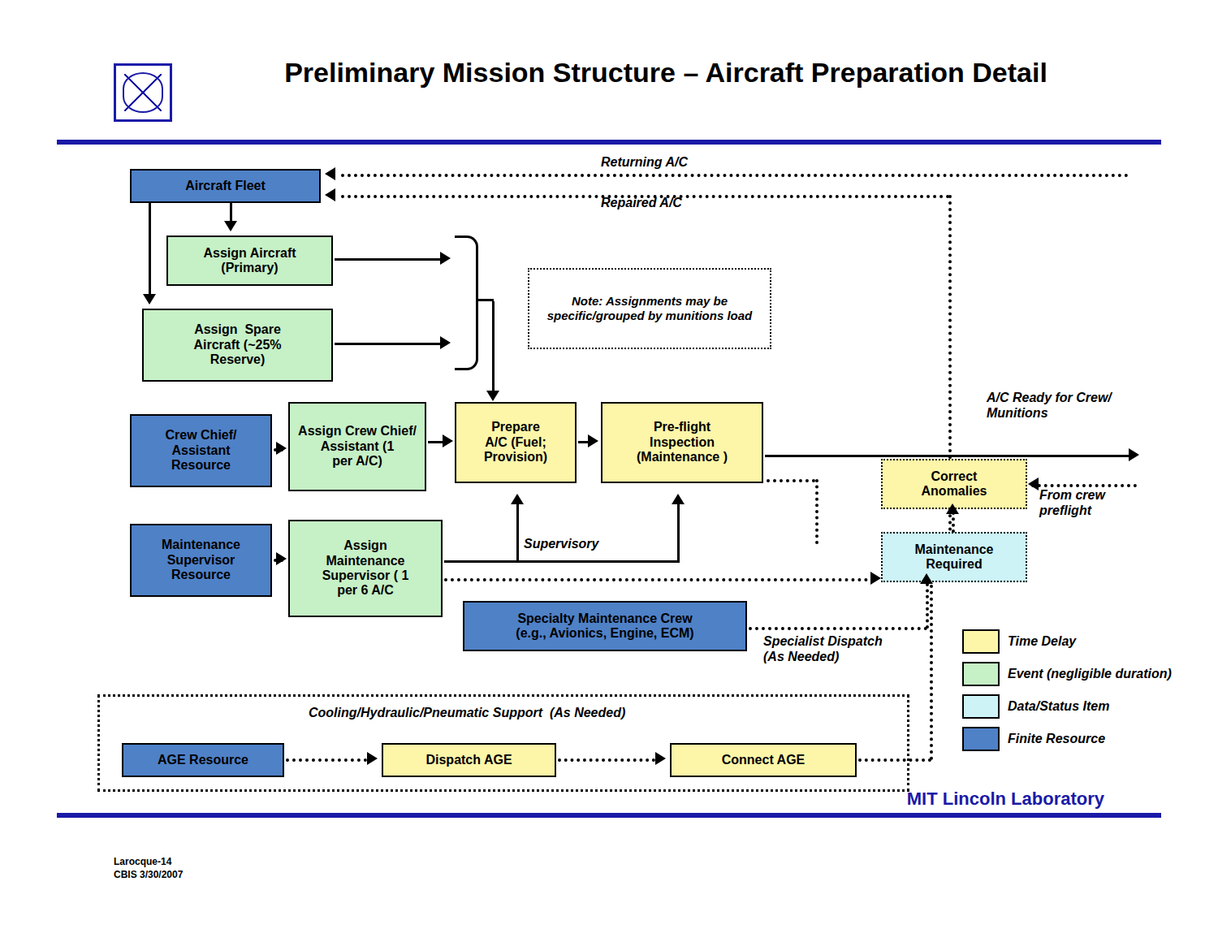Preliminary Mission Structure – Aircraft Preparation Detail
Returning A/C
Repaired A/C
Aircraft Fleet
Assign Aircraft
(Primary)
Assign Spare
Aircraft (~25%
Reserve)
Note: Assignments may be specific/grouped by munitions load
Crew Chief/
Assistant
Resource
Assign Crew Chief/
Assistant (1
per A/C)
Prepare
A/C (Fuel;
Provision)
Pre-flight
Inspection
(Maintenance )
A/C Ready for Crew/
Munitions
Correct
Anomalies
From crew
preflight
Maintenance
Required
Maintenance
Supervisor
Resource
Assign
Maintenance
Supervisor ( 1
per 6 A/C
Supervisory
Specialty Maintenance Crew
(e.g., Avionics, Engine, ECM)
Specialist Dispatch
(As Needed)
Cooling/Hydraulic/Pneumatic Support (As Needed)
AGE Resource
Dispatch AGE
Connect AGE
Time Delay
Event (negligible duration)
Data/Status Item
Finite Resource
MIT Lincoln Laboratory
Larocque-14
CBIS 3/30/2007